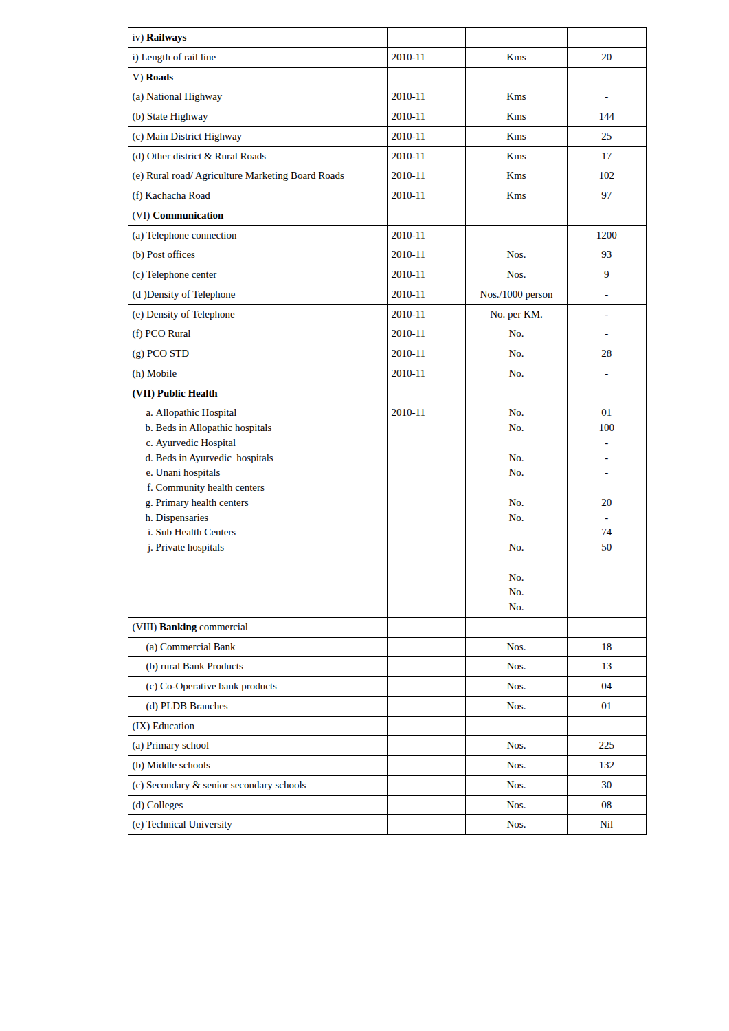| | iv) Railways | | | |
| i) Length of rail line | 2010-11 | Kms | 20 |
| V) Roads | | | |
| (a) National Highway | 2010-11 | Kms | - |
| (b) State Highway | 2010-11 | Kms | 144 |
| (c) Main District Highway | 2010-11 | Kms | 25 |
| (d) Other district & Rural Roads | 2010-11 | Kms | 17 |
| (e) Rural road/ Agriculture Marketing Board Roads | 2010-11 | Kms | 102 |
| (f) Kachacha Road | 2010-11 | Kms | 97 |
| (VI) Communication | | | |
| (a) Telephone connection | 2010-11 | | 1200 |
| (b) Post offices | 2010-11 | Nos. | 93 |
| (c) Telephone center | 2010-11 | Nos. | 9 |
| (d )Density of Telephone | 2010-11 | Nos./1000 person | - |
| (e) Density of Telephone | 2010-11 | No. per KM. | - |
| (f) PCO Rural | 2010-11 | No. | - |
| (g) PCO STD | 2010-11 | No. | 28 |
| (h) Mobile | 2010-11 | No. | - |
| (VII) Public Health | | | |
| Allopathic Hospital Beds in Allopathic hospitals Ayurvedic Hospital Beds in Ayurvedic hospitals Unani hospitals Community health centers Primary health centers Dispensaries Sub Health Centers Private hospitals | 2010-11 | No. No. No. No. No. No. No. No. No. No. | 01 100 - - - 20 - 74 50 |
| (VIII) Banking commercial | | | |
| (a) Commercial Bank | | Nos. | 18 |
| (b) rural Bank Products | | Nos. | 13 |
| (c) Co-Operative bank products | | Nos. | 04 |
| (d) PLDB Branches | | Nos. | 01 |
| (IX) Education | | | |
| (a) Primary school | | Nos. | 225 |
| (b) Middle schools | | Nos. | 132 |
| (c) Secondary & senior secondary schools | | Nos. | 30 |
| (d) Colleges | | Nos. | 08 |
| (e) Technical University | | Nos. | Nil |